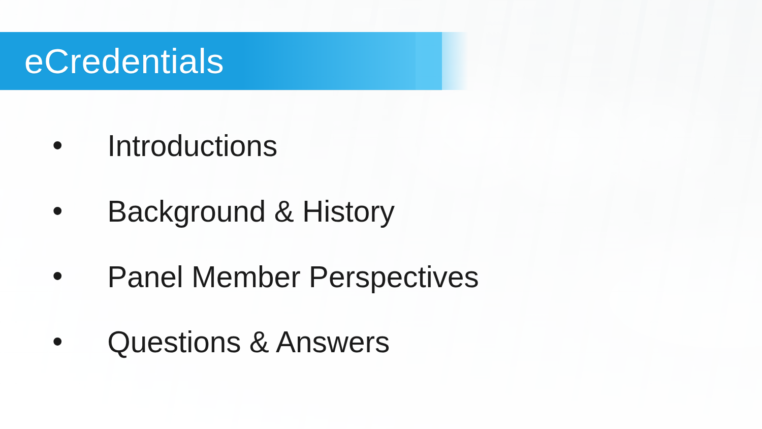eCredentials
Introductions
Background & History
Panel Member Perspectives
Questions & Answers